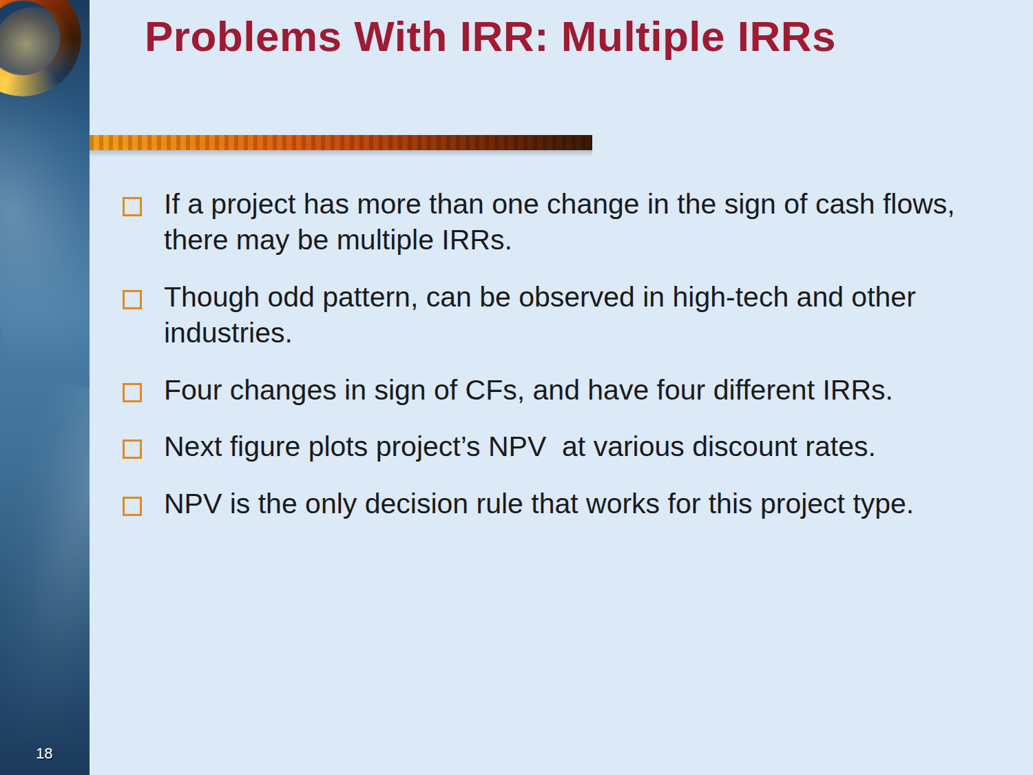Problems With IRR: Multiple IRRs
If a project has more than one change in the sign of cash flows, there may be multiple IRRs.
Though odd pattern, can be observed in high-tech and other industries.
Four changes in sign of CFs, and have four different IRRs.
Next figure plots project’s NPV at various discount rates.
NPV is the only decision rule that works for this project type.
1818